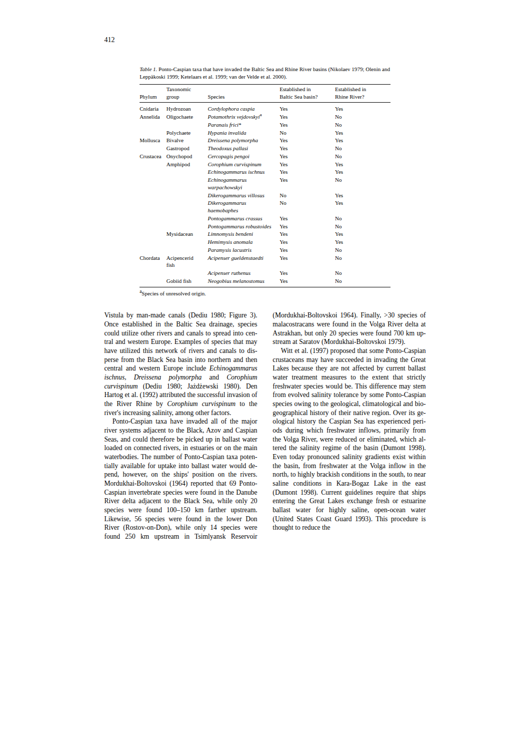412
Table 1. Ponto-Caspian taxa that have invaded the Baltic Sea and Rhine River basins (Nikolaev 1979; Olenin and Leppäkoski 1999; Ketelaars et al. 1999; van der Velde et al. 2000).
| Phylum | Taxonomic group | Species | Established in Baltic Sea basin? | Established in Rhine River? |
| --- | --- | --- | --- | --- |
| Cnidaria | Hydrozoan | Cordylophora caspia | Yes | Yes |
| Annelida | Oligochaete | Potamothrix vejdovskyi a | Yes | No |
| | | Paranais frici * | Yes | No |
| | Polychaete | Hypania invalida | No | Yes |
| Mollusca | Bivalve | Dreissena polymorpha | Yes | Yes |
| | Gastropod | Theodoxus pallasi | Yes | No |
| Crustacea | Onychopod | Cercopagis pengoi | Yes | No |
| | Amphipod | Corophium curvispinum | Yes | Yes |
| | | Echinogammarus ischnus | Yes | Yes |
| | | Echinogammarus warpachowskyi | Yes | No |
| | | Dikerogammarus villosus | No | Yes |
| | | Dikerogammarus haemobaphes | No | Yes |
| | | Pontogammarus crassus | Yes | No |
| | | Pontogammarus robustoides | Yes | No |
| | Mysidacean | Limnomysis bendeni | Yes | Yes |
| | | Hemimysis anomala | Yes | Yes |
| | | Paramysis lacustris | Yes | No |
| Chordata | Acipencerid fish | Acipenser gueldenstaedti | Yes | No |
| | | Acipenser ruthenus | Yes | No |
| | Gobiid fish | Neogobius melanostomus | Yes | No |
aSpecies of unresolved origin.
Vistula by man-made canals (Dediu 1980; Figure 3). Once established in the Baltic Sea drainage, species could utilize other rivers and canals to spread into central and western Europe. Examples of species that may have utilized this network of rivers and canals to disperse from the Black Sea basin into northern and then central and western Europe include Echinogammarus ischnus, Dreissena polymorpha and Corophium curvispinum (Dediu 1980; Jażdżewski 1980). Den Hartog et al. (1992) attributed the successful invasion of the River Rhine by Corophium curvispinum to the river's increasing salinity, among other factors.
Ponto-Caspian taxa have invaded all of the major river systems adjacent to the Black, Azov and Caspian Seas, and could therefore be picked up in ballast water loaded on connected rivers, in estuaries or on the main waterbodies. The number of Ponto-Caspian taxa potentially available for uptake into ballast water would depend, however, on the ships' position on the rivers. Mordukhai-Boltovskoi (1964) reported that 69 Ponto-Caspian invertebrate species were found in the Danube River delta adjacent to the Black Sea, while only 20 species were found 100–150 km farther upstream. Likewise, 56 species were found in the lower Don River (Rostov-on-Don), while only 14 species were found 250 km upstream in Tsimlyansk Reservoir (Mordukhai-Boltovskoi 1964). Finally, >30 species of malacostracans were found in the Volga River delta at Astrakhan, but only 20 species were found 700 km upstream at Saratov (Mordukhai-Boltovskoi 1979).
Witt et al. (1997) proposed that some Ponto-Caspian crustaceans may have succeeded in invading the Great Lakes because they are not affected by current ballast water treatment measures to the extent that strictly freshwater species would be. This difference may stem from evolved salinity tolerance by some Ponto-Caspian species owing to the geological, climatological and biogeographical history of their native region. Over its geological history the Caspian Sea has experienced periods during which freshwater inflows, primarily from the Volga River, were reduced or eliminated, which altered the salinity regime of the basin (Dumont 1998). Even today pronounced salinity gradients exist within the basin, from freshwater at the Volga inflow in the north, to highly brackish conditions in the south, to near saline conditions in Kara-Bogaz Lake in the east (Dumont 1998). Current guidelines require that ships entering the Great Lakes exchange fresh or estuarine ballast water for highly saline, open-ocean water (United States Coast Guard 1993). This procedure is thought to reduce the